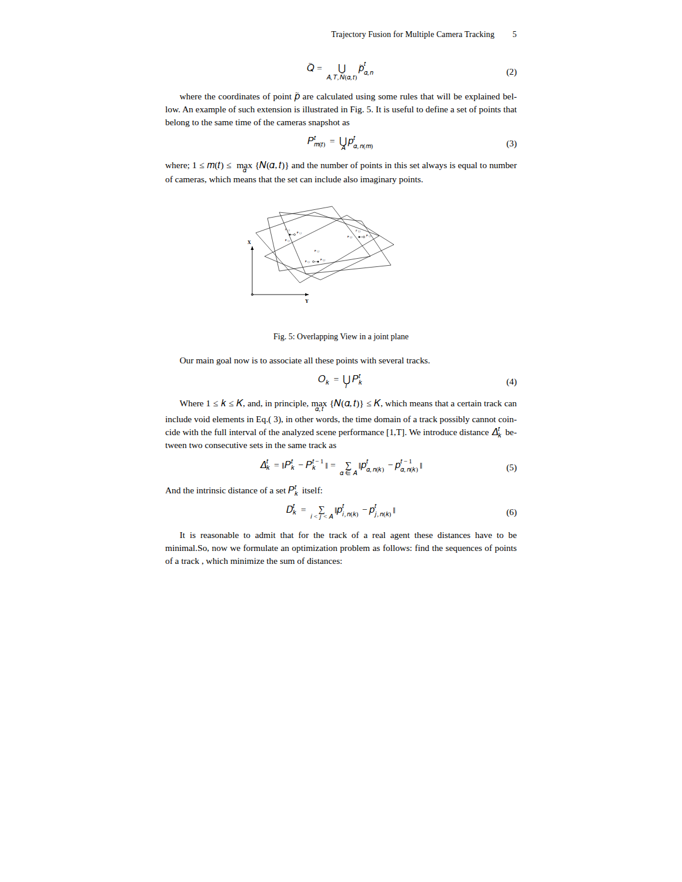Trajectory Fusion for Multiple Camera Tracking5
Q~ = ⋃ A,T,N~(α,t) p~ α,n t
(2)
where the coordinates of point p~ are calculated using some rules that will be explained bellow. An example of such extension is illustrated in Fig. 5. It is useful to define a set of points that belong to the same time of the cameras snapshot as
Pm(t)t = ⋃A pα,n(m)t
(3)
where; 1≤m(t)≤maxα{N(α,t)} and the number of points in this set always is equal to number of cameras, which means that the set can include also imaginary points.
X Y p̃ 1,1 p 1,1 p 3,1 p̃ 3,3 p 1,3 p 3,2 p 1,2 p 2,1 p 2,2
Fig. 5: Overlapping View in a joint plane
Our main goal now is to associate all these points with several tracks.
Ok = ⋃T Pkt
(4)
Where 1≤k≤K, and, in principle,maxα,t{N(α,t)}≤K, which means that a certain track can include void elements in Eq.( 3), in other words, the time domain of a track possibly cannot coincide with the full interval of the analyzed scene performance [1,T]. We introduce distance Δkt between two consecutive sets in the same track as
Δkt = ‖ Pkt − Pkt−1 ‖ = ∑α∈A ‖ pα,n(k)t − pα,n(k)t−1 ‖
(5)
And the intrinsic distance of a set Pkt itself:
Dkt = ∑i<j<A ‖ pi,n(k)t − pj,n(k)t ‖
(6)
It is reasonable to admit that for the track of a real agent these distances have to be minimal.So, now we formulate an optimization problem as follows: find the sequences of points of a track , which minimize the sum of distances: